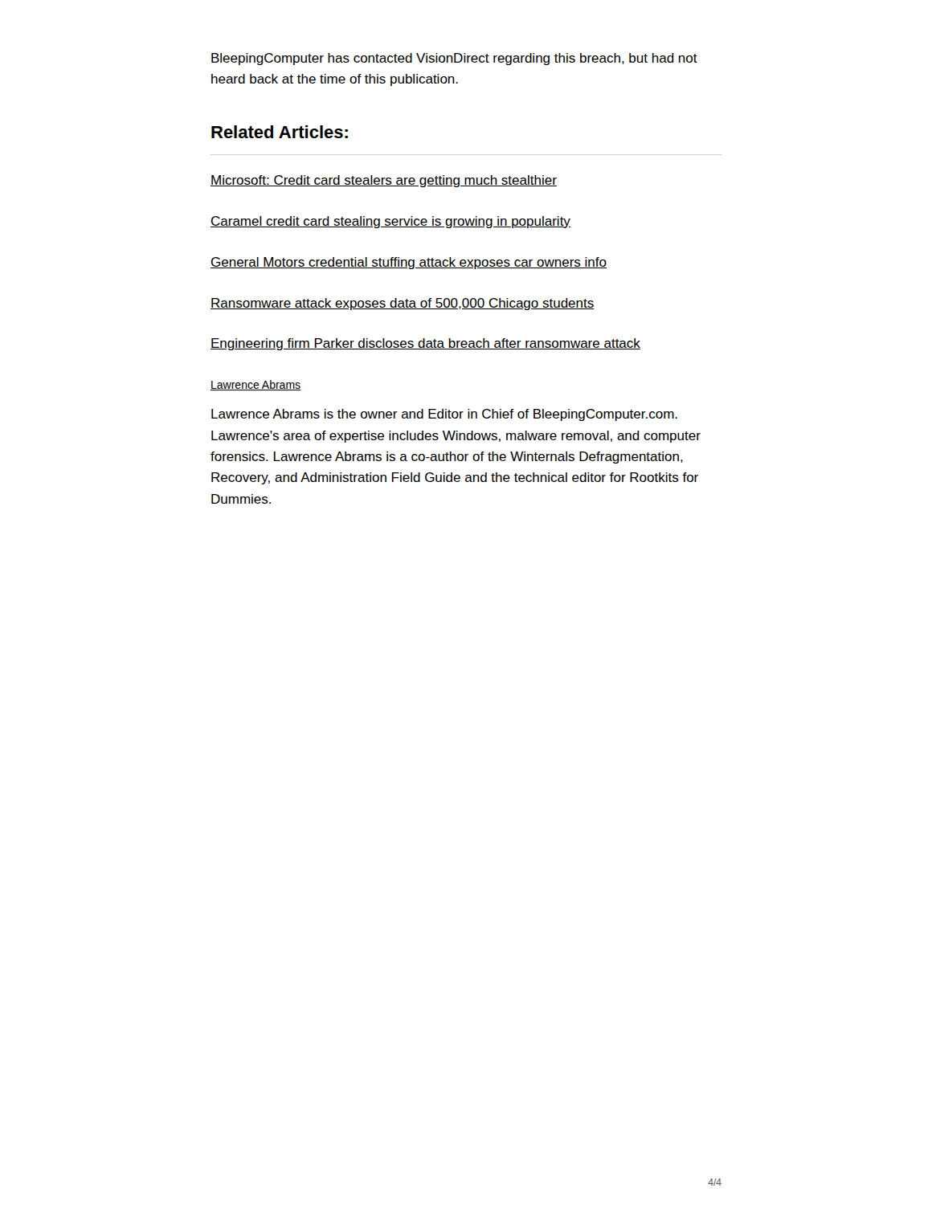BleepingComputer has contacted VisionDirect regarding this breach, but had not heard back at the time of this publication.
Related Articles:
Microsoft: Credit card stealers are getting much stealthier Caramel credit card stealing service is growing in popularity General Motors credential stuffing attack exposes car owners info Ransomware attack exposes data of 500,000 Chicago students Engineering firm Parker discloses data breach after ransomware attack
Lawrence Abrams
Lawrence Abrams is the owner and Editor in Chief of BleepingComputer.com. Lawrence's area of expertise includes Windows, malware removal, and computer forensics. Lawrence Abrams is a co-author of the Winternals Defragmentation, Recovery, and Administration Field Guide and the technical editor for Rootkits for Dummies.
4/4